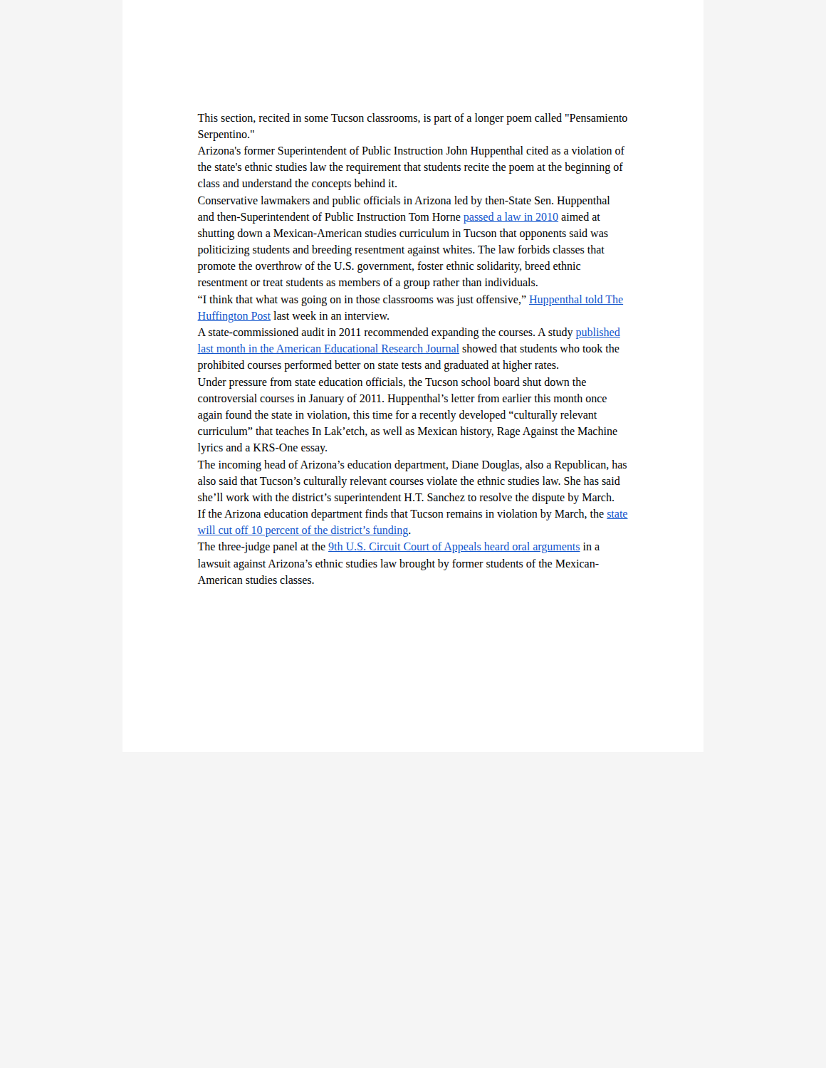This section, recited in some Tucson classrooms, is part of a longer poem called "Pensamiento Serpentino."
Arizona's former Superintendent of Public Instruction John Huppenthal cited as a violation of the state's ethnic studies law the requirement that students recite the poem at the beginning of class and understand the concepts behind it.
Conservative lawmakers and public officials in Arizona led by then-State Sen. Huppenthal and then-Superintendent of Public Instruction Tom Horne passed a law in 2010 aimed at shutting down a Mexican-American studies curriculum in Tucson that opponents said was politicizing students and breeding resentment against whites. The law forbids classes that promote the overthrow of the U.S. government, foster ethnic solidarity, breed ethnic resentment or treat students as members of a group rather than individuals.
“I think that what was going on in those classrooms was just offensive,” Huppenthal told The Huffington Post last week in an interview.
A state-commissioned audit in 2011 recommended expanding the courses. A study published last month in the American Educational Research Journal showed that students who took the prohibited courses performed better on state tests and graduated at higher rates.
Under pressure from state education officials, the Tucson school board shut down the controversial courses in January of 2011. Huppenthal’s letter from earlier this month once again found the state in violation, this time for a recently developed “culturally relevant curriculum” that teaches In Lak’etch, as well as Mexican history, Rage Against the Machine lyrics and a KRS-One essay.
The incoming head of Arizona’s education department, Diane Douglas, also a Republican, has also said that Tucson’s culturally relevant courses violate the ethnic studies law. She has said she’ll work with the district’s superintendent H.T. Sanchez to resolve the dispute by March.
If the Arizona education department finds that Tucson remains in violation by March, the state will cut off 10 percent of the district’s funding.
The three-judge panel at the 9th U.S. Circuit Court of Appeals heard oral arguments in a lawsuit against Arizona’s ethnic studies law brought by former students of the Mexican-American studies classes.